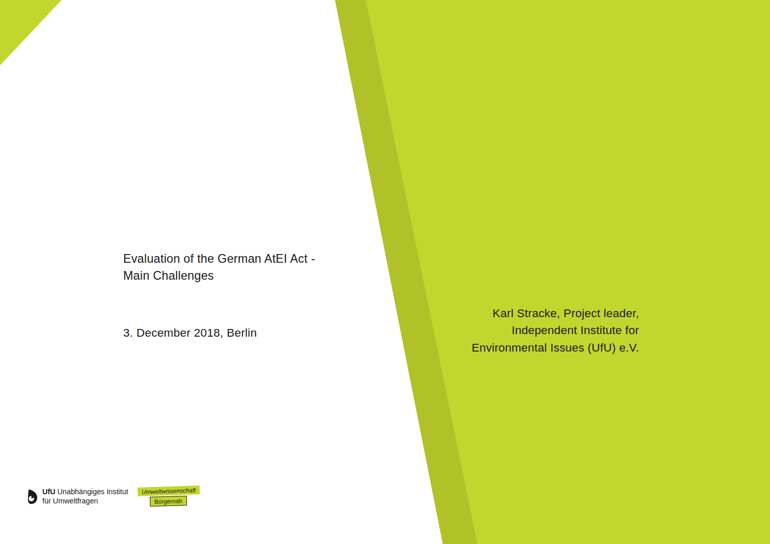Evaluation of the German AtEI Act -
Main Challenges
3. December 2018, Berlin
Karl Stracke, Project leader,
Independent Institute for
Environmental Issues (UfU) e.V.
UfU Unabhängiges Institut
für Umweltfragen
Umweltwissenschaft
Bürgernah